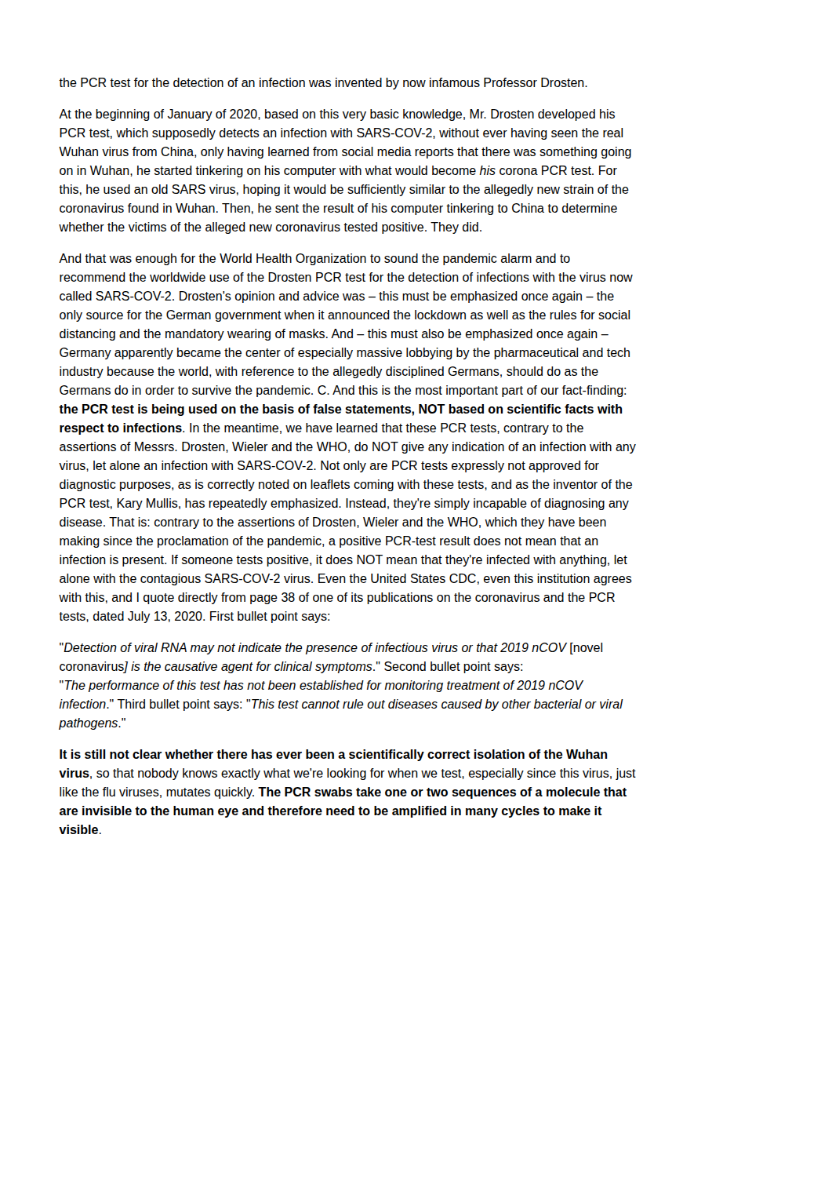the PCR test for the detection of an infection was invented by now infamous Professor Drosten.
At the beginning of January of 2020, based on this very basic knowledge, Mr. Drosten developed his PCR test, which supposedly detects an infection with SARS-COV-2, without ever having seen the real Wuhan virus from China, only having learned from social media reports that there was something going on in Wuhan, he started tinkering on his computer with what would become his corona PCR test. For this, he used an old SARS virus, hoping it would be sufficiently similar to the allegedly new strain of the coronavirus found in Wuhan. Then, he sent the result of his computer tinkering to China to determine whether the victims of the alleged new coronavirus tested positive. They did.
And that was enough for the World Health Organization to sound the pandemic alarm and to recommend the worldwide use of the Drosten PCR test for the detection of infections with the virus now called SARS-COV-2. Drosten's opinion and advice was – this must be emphasized once again – the only source for the German government when it announced the lockdown as well as the rules for social distancing and the mandatory wearing of masks. And – this must also be emphasized once again – Germany apparently became the center of especially massive lobbying by the pharmaceutical and tech industry because the world, with reference to the allegedly disciplined Germans, should do as the Germans do in order to survive the pandemic. C. And this is the most important part of our fact-finding: the PCR test is being used on the basis of false statements, NOT based on scientific facts with respect to infections. In the meantime, we have learned that these PCR tests, contrary to the assertions of Messrs. Drosten, Wieler and the WHO, do NOT give any indication of an infection with any virus, let alone an infection with SARS-COV-2. Not only are PCR tests expressly not approved for diagnostic purposes, as is correctly noted on leaflets coming with these tests, and as the inventor of the PCR test, Kary Mullis, has repeatedly emphasized. Instead, they're simply incapable of diagnosing any disease. That is: contrary to the assertions of Drosten, Wieler and the WHO, which they have been making since the proclamation of the pandemic, a positive PCR-test result does not mean that an infection is present. If someone tests positive, it does NOT mean that they're infected with anything, let alone with the contagious SARS-COV-2 virus. Even the United States CDC, even this institution agrees with this, and I quote directly from page 38 of one of its publications on the coronavirus and the PCR tests, dated July 13, 2020. First bullet point says:
"Detection of viral RNA may not indicate the presence of infectious virus or that 2019 nCOV [novel coronavirus] is the causative agent for clinical symptoms." Second bullet point says:
"The performance of this test has not been established for monitoring treatment of 2019 nCOV infection." Third bullet point says: "This test cannot rule out diseases caused by other bacterial or viral pathogens."
It is still not clear whether there has ever been a scientifically correct isolation of the Wuhan virus, so that nobody knows exactly what we're looking for when we test, especially since this virus, just like the flu viruses, mutates quickly. The PCR swabs take one or two sequences of a molecule that are invisible to the human eye and therefore need to be amplified in many cycles to make it visible.